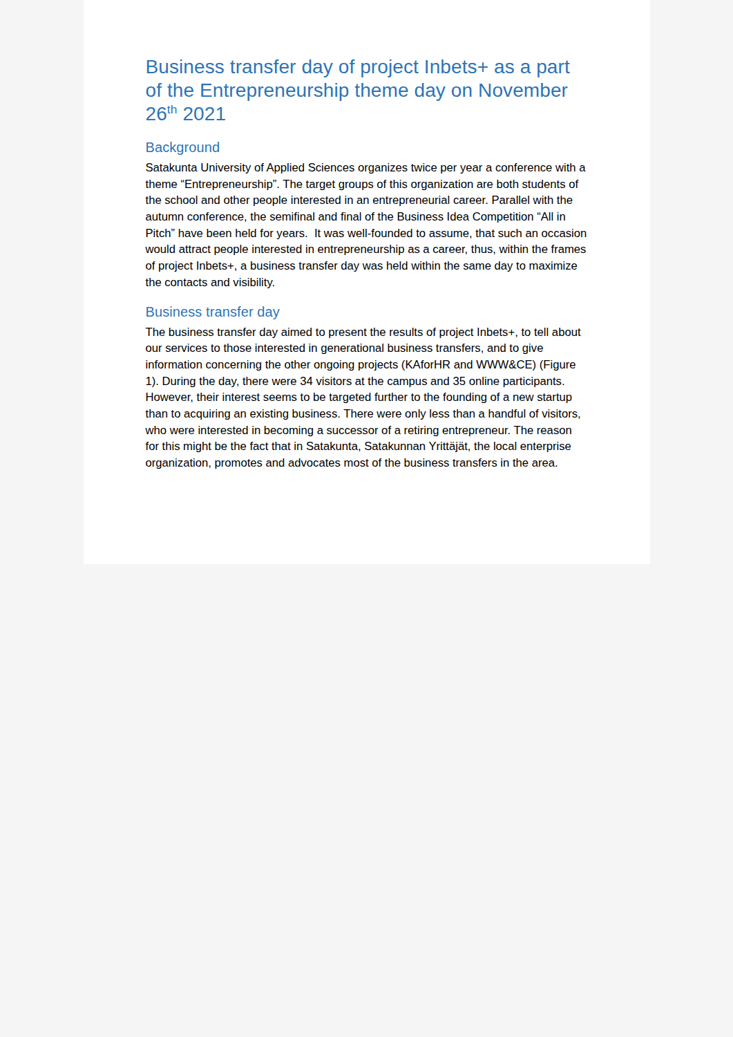Business transfer day of project Inbets+ as a part of the Entrepreneurship theme day on November 26th 2021
Background
Satakunta University of Applied Sciences organizes twice per year a conference with a theme “Entrepreneurship”. The target groups of this organization are both students of the school and other people interested in an entrepreneurial career. Parallel with the autumn conference, the semifinal and final of the Business Idea Competition “All in Pitch” have been held for years. It was well-founded to assume, that such an occasion would attract people interested in entrepreneurship as a career, thus, within the frames of project Inbets+, a business transfer day was held within the same day to maximize the contacts and visibility.
Business transfer day
The business transfer day aimed to present the results of project Inbets+, to tell about our services to those interested in generational business transfers, and to give information concerning the other ongoing projects (KAforHR and WWW&CE) (Figure 1). During the day, there were 34 visitors at the campus and 35 online participants. However, their interest seems to be targeted further to the founding of a new startup than to acquiring an existing business. There were only less than a handful of visitors, who were interested in becoming a successor of a retiring entrepreneur. The reason for this might be the fact that in Satakunta, Satakunnan Yrittäjät, the local enterprise organization, promotes and advocates most of the business transfers in the area.